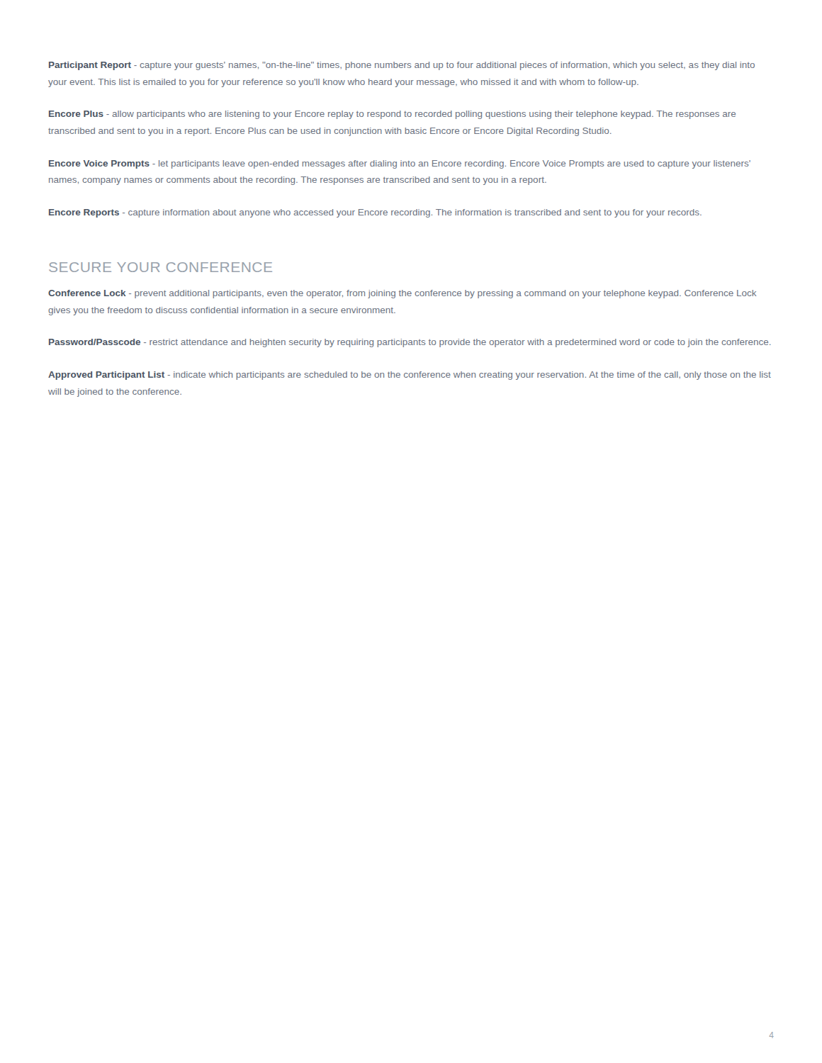Participant Report - capture your guests' names, "on-the-line" times, phone numbers and up to four additional pieces of information, which you select, as they dial into your event. This list is emailed to you for your reference so you'll know who heard your message, who missed it and with whom to follow-up.
Encore Plus - allow participants who are listening to your Encore replay to respond to recorded polling questions using their telephone keypad. The responses are transcribed and sent to you in a report. Encore Plus can be used in conjunction with basic Encore or Encore Digital Recording Studio.
Encore Voice Prompts - let participants leave open-ended messages after dialing into an Encore recording. Encore Voice Prompts are used to capture your listeners' names, company names or comments about the recording. The responses are transcribed and sent to you in a report.
Encore Reports - capture information about anyone who accessed your Encore recording. The information is transcribed and sent to you for your records.
SECURE YOUR CONFERENCE
Conference Lock - prevent additional participants, even the operator, from joining the conference by pressing a command on your telephone keypad. Conference Lock gives you the freedom to discuss confidential information in a secure environment.
Password/Passcode - restrict attendance and heighten security by requiring participants to provide the operator with a predetermined word or code to join the conference.
Approved Participant List - indicate which participants are scheduled to be on the conference when creating your reservation. At the time of the call, only those on the list will be joined to the conference.
4